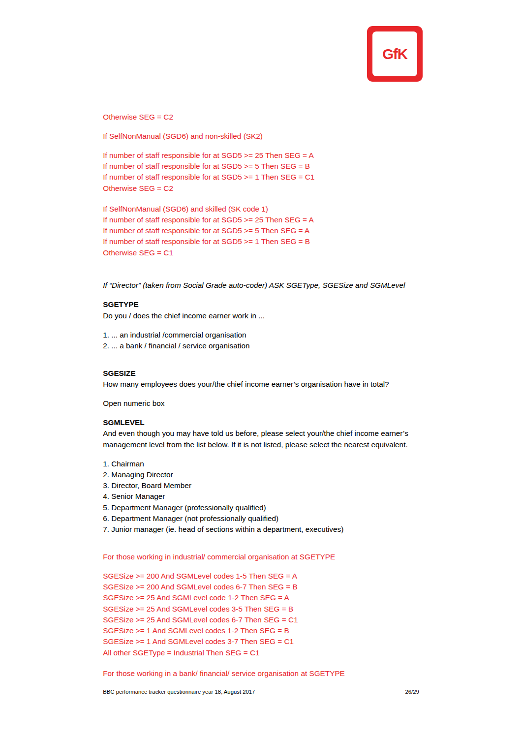GfK
Otherwise SEG = C2
If SelfNonManual (SGD6) and non-skilled (SK2)
If number of staff responsible for at SGD5 >= 25 Then SEG = A
If number of staff responsible for at SGD5 >= 5 Then SEG = B
If number of staff responsible for at SGD5 >= 1 Then SEG = C1
Otherwise SEG = C2
If SelfNonManual (SGD6) and skilled (SK code 1)
If number of staff responsible for at SGD5 >= 25 Then SEG = A
If number of staff responsible for at SGD5 >= 5 Then SEG = A
If number of staff responsible for at SGD5 >= 1 Then SEG = B
Otherwise SEG = C1
If “Director” (taken from Social Grade auto-coder) ASK SGEType, SGESize and SGMLevel
SGETYPE
Do you / does the chief income earner work in ...
1. ... an industrial /commercial organisation
2. ... a bank / financial / service organisation
SGESIZE
How many employees does your/the chief income earner’s organisation have in total?
Open numeric box
SGMLEVEL
And even though you may have told us before, please select your/the chief income earner’s management level from the list below. If it is not listed, please select the nearest equivalent.
1. Chairman
2. Managing Director
3. Director, Board Member
4. Senior Manager
5. Department Manager (professionally qualified)
6. Department Manager (not professionally qualified)
7. Junior manager (ie. head of sections within a department, executives)
For those working in industrial/ commercial organisation at SGETYPE
SGESize >= 200 And SGMLevel codes 1-5 Then SEG = A
SGESize >= 200 And SGMLevel codes 6-7 Then SEG = B
SGESize >= 25 And SGMLevel code 1-2 Then SEG = A
SGESize >= 25 And SGMLevel codes 3-5 Then SEG = B
SGESize >= 25 And SGMLevel codes 6-7 Then SEG = C1
SGESize >= 1 And SGMLevel codes 1-2 Then SEG = B
SGESize >= 1 And SGMLevel codes 3-7 Then SEG = C1
All other SGEType = Industrial Then SEG = C1
For those working in a bank/ financial/ service organisation at SGETYPE
BBC performance tracker questionnaire year 18, August 2017 26/29